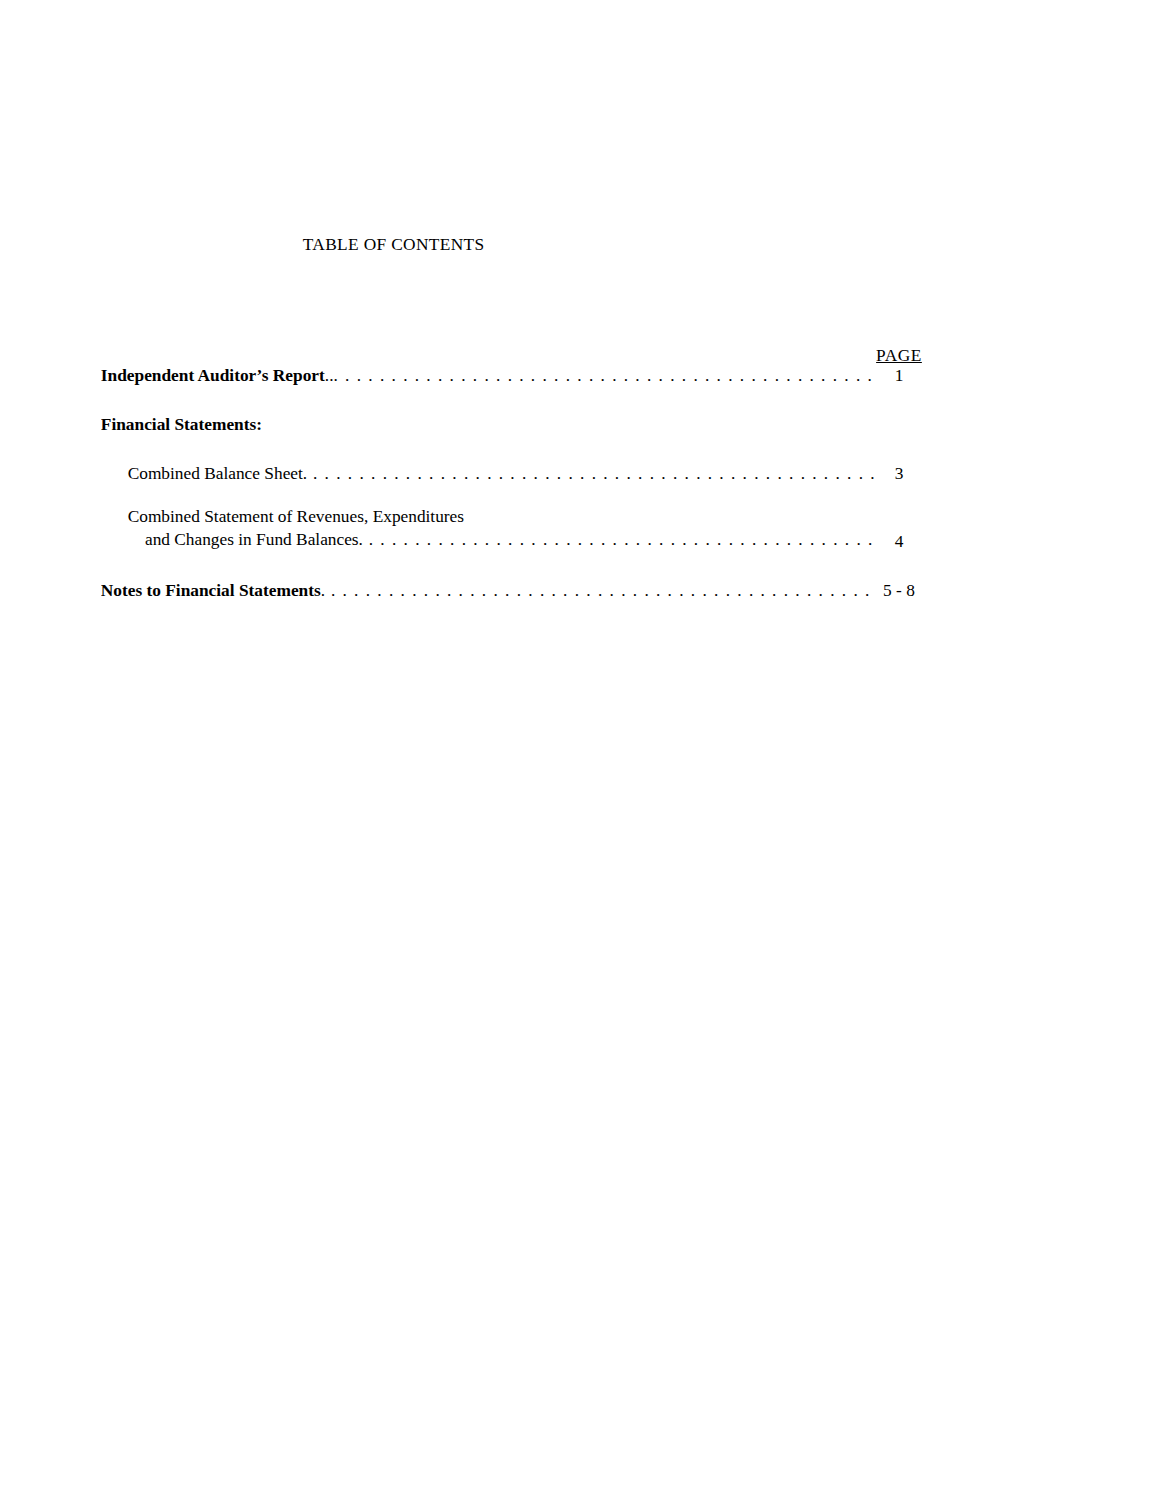TABLE OF CONTENTS
| | PAGE |
| Independent Auditor’s Report .. . . . . . . . . . . . . . . . . . . . . . . . . . . . . . . . . . . . . . . . . . . . . . . . | 1 |
| Financial Statements: | |
| Combined Balance Sheet. . . . . . . . . . . . . . . . . . . . . . . . . . . . . . . . . . . . . . . . . . . . . . . . . . | 3 |
| Combined Statement of Revenues, Expenditures and Changes in Fund Balances. . . . . . . . . . . . . . . . . . . . . . . . . . . . . . . . . . . . . . . . . . . . . | 4 |
| Notes to Financial Statements . . . . . . . . . . . . . . . . . . . . . . . . . . . . . . . . . . . . . . . . . . . . . . . . | 5 - 8 |